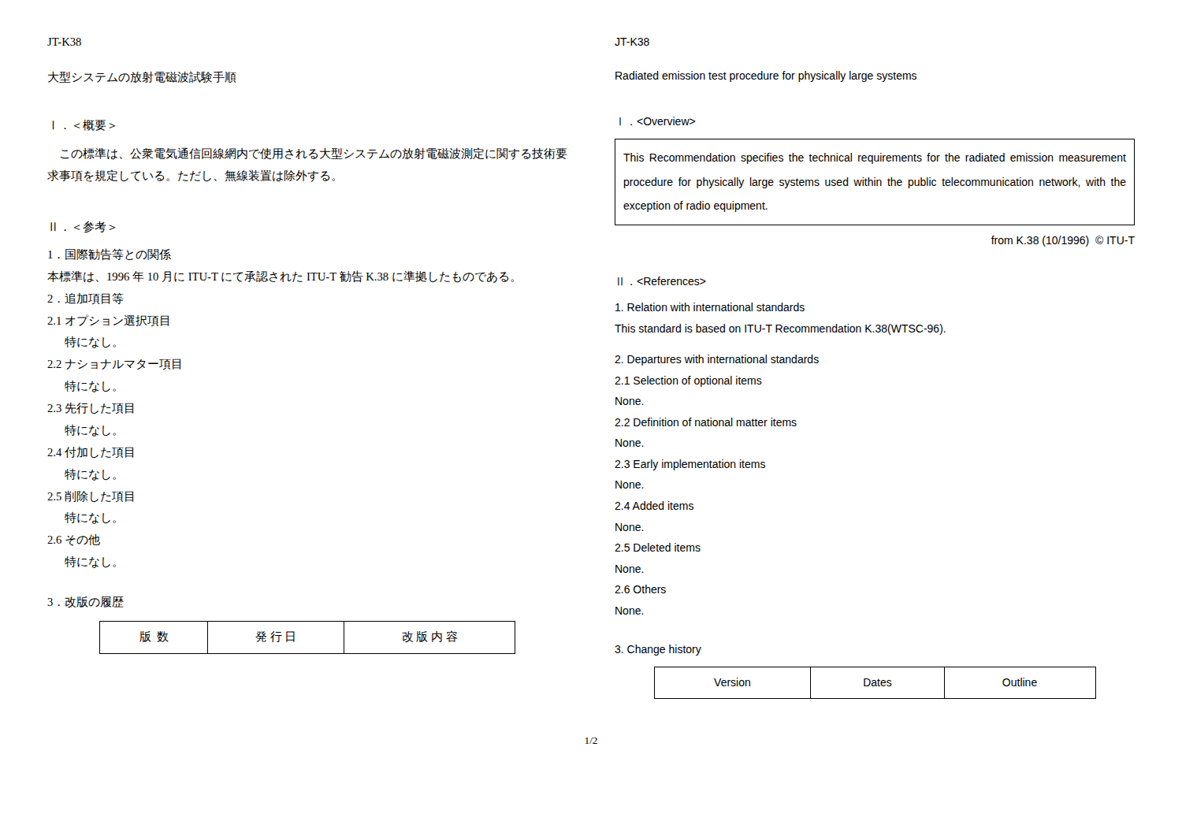JT-K38
大型システムの放射電磁波試験手順
Ⅰ．＜概要＞
この標準は、公衆電気通信回線網内で使用される大型システムの放射電磁波測定に関する技術要求事項を規定している。ただし、無線装置は除外する。
Ⅱ．＜参考＞
1．国際勧告等との関係
本標準は、1996 年 10 月に ITU-T にて承認された ITU-T 勧告 K.38 に準拠したものである。
2．追加項目等
2.1 オプション選択項目
特になし。
2.2 ナショナルマター項目
特になし。
2.3 先行した項目
特になし。
2.4 付加した項目
特になし。
2.5 削除した項目
特になし。
2.6 その他
特になし。
3．改版の履歴
| 版 数 | 発 行 日 | 改 版 内 容 |
JT-K38
Radiated emission test procedure for physically large systems
Ⅰ．<Overview>
This Recommendation specifies the technical requirements for the radiated emission measurement procedure for physically large systems used within the public telecommunication network, with the exception of radio equipment.
from K.38 (10/1996) © ITU-T
Ⅱ．<References>
1. Relation with international standards
This standard is based on ITU-T Recommendation K.38(WTSC-96).
2. Departures with international standards
2.1 Selection of optional items
None.
2.2 Definition of national matter items
None.
2.3 Early implementation items
None.
2.4 Added items
None.
2.5 Deleted items
None.
2.6 Others
None.
3. Change history
| Version | Dates | Outline |
1/2